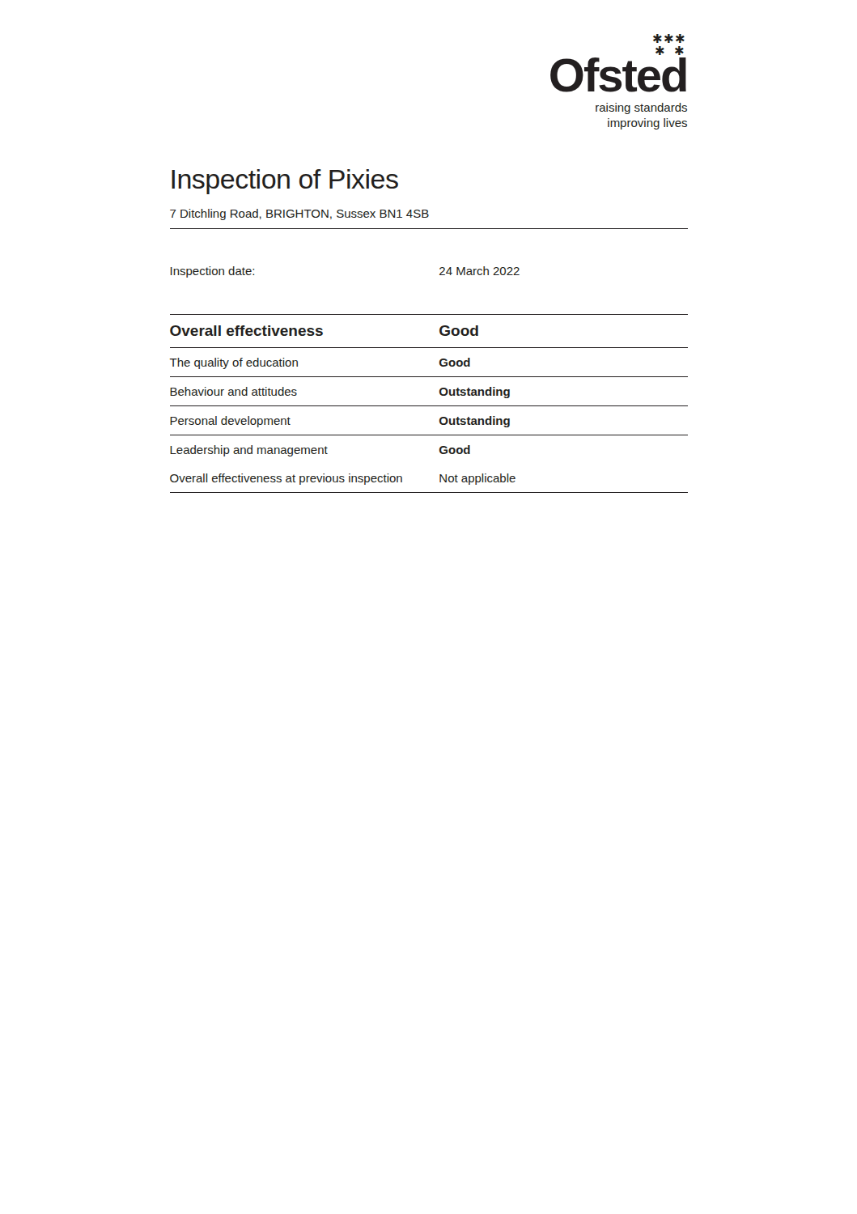✱✱✱
✱ ✱
Ofsted
raising standards
improving lives
Inspection of Pixies
7 Ditchling Road, BRIGHTON, Sussex BN1 4SB
| Inspection date: | 24 March 2022 |
| Overall effectiveness | Good |
| The quality of education | Good |
| Behaviour and attitudes | Outstanding |
| Personal development | Outstanding |
| Leadership and management | Good |
| Overall effectiveness at previous inspection | Not applicable |